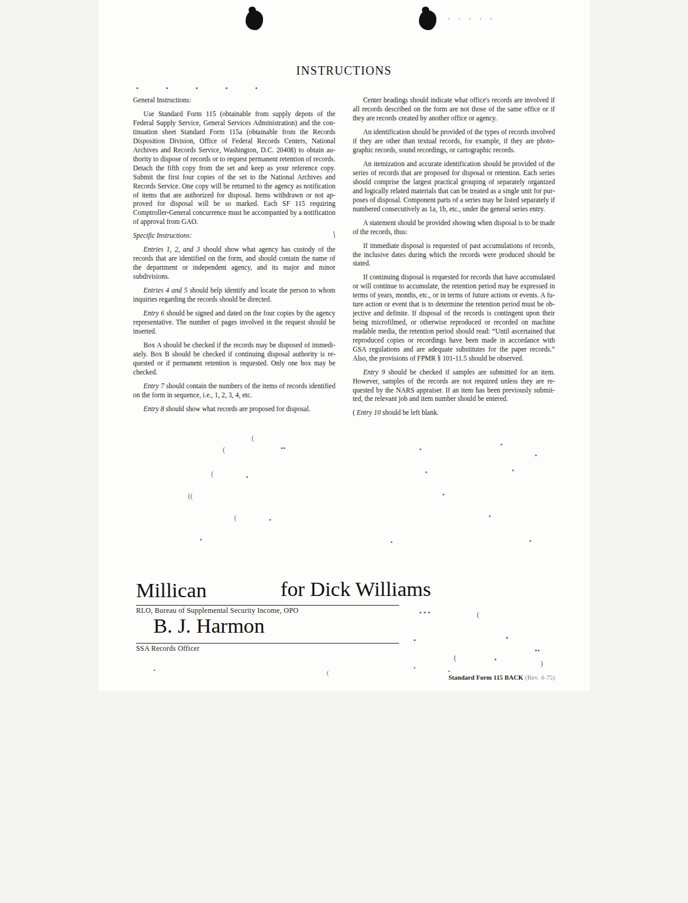. . . . .
INSTRUCTIONS
• • • • •
General Instructions:
Use Standard Form 115 (obtainable from supply depots of the Federal Supply Service, General Services Administration) and the continuation sheet Standard Form 115a (obtainable from the Records Disposition Division, Office of Federal Records Centers, National Archives and Records Service, Washington, D.C. 20408) to obtain authority to dispose of records or to request permanent retention of records. Detach the fifth copy from the set and keep as your reference copy. Submit the first four copies of the set to the National Archives and Records Service. One copy will be returned to the agency as notification of items that are authorized for disposal. Items withdrawn or not approved for disposal will be so marked. Each SF 115 requiring Comptroller-General concurrence must be accompanied by a notification of approval from GAO.
Specific Instructions: \
Entries 1, 2, and 3 should show what agency has custody of the records that are identified on the form, and should contain the name of the department or independent agency, and its major and minor subdivisions.
Entries 4 and 5 should help identify and locate the person to whom inquiries regarding the records should be directed.
Entry 6 should be signed and dated on the four copies by the agency representative. The number of pages involved in the request should be inserted.
Box A should be checked if the records may be disposed of immediately. Box B should be checked if continuing disposal authority is requested or if permanent retention is requested. Only one box may be checked.
Entry 7 should contain the numbers of the items of records identified on the form in sequence, i.e., 1, 2, 3, 4, etc.
Entry 8 should show what records are proposed for disposal.
Center headings should indicate what office's records are involved if all records described on the form are not those of the same office or if they are records created by another office or agency.
An identification should be provided of the types of records involved if they are other than textual records, for example, if they are photographic records, sound recordings, or cartographic records.
An itemization and accurate identification should be provided of the series of records that are proposed for disposal or retention. Each series should comprise the largest practical grouping of separately organized and logically related materials that can be treated as a single unit for purposes of disposal. Component parts of a series may be listed separately if numbered consecutively as 1a, 1b, etc., under the general series entry.
A statement should be provided showing when disposal is to be made of the records, thus:
If immediate disposal is requested of past accumulations of records, the inclusive dates during which the records were produced should be stated.
If continuing disposal is requested for records that have accumulated or will continue to accumulate, the retention period may be expressed in terms of years, months, etc., or in terms of future actions or events. A future action or event that is to determine the retention period must be objective and definite. If disposal of the records is contingent upon their being microfilmed, or otherwise reproduced or recorded on machine readable media, the retention period should read: “Until ascertained that reproduced copies or recordings have been made in accordance with GSA regulations and are adequate substitutes for the paper records.” Also, the provisions of FPMR § 101-11.5 should be observed.
Entry 9 should be checked if samples are submitted for an item. However, samples of the records are not required unless they are requested by the NARS appraiser. If an item has been previously submitted, the relevant job and item number should be entered.
( Entry 10 should be left blank.
( ( •• • • • ( • • • (( • ( • • • • •
Millican
for Dick Williams
RLO, Bureau of Supplemental Security Income, OPO
B. J. Harmon
SSA Records Officer
• • •
(
•
•
••
(
•
)
•
(
•
•
Standard Form 115 BACK (Rev. 4-75)